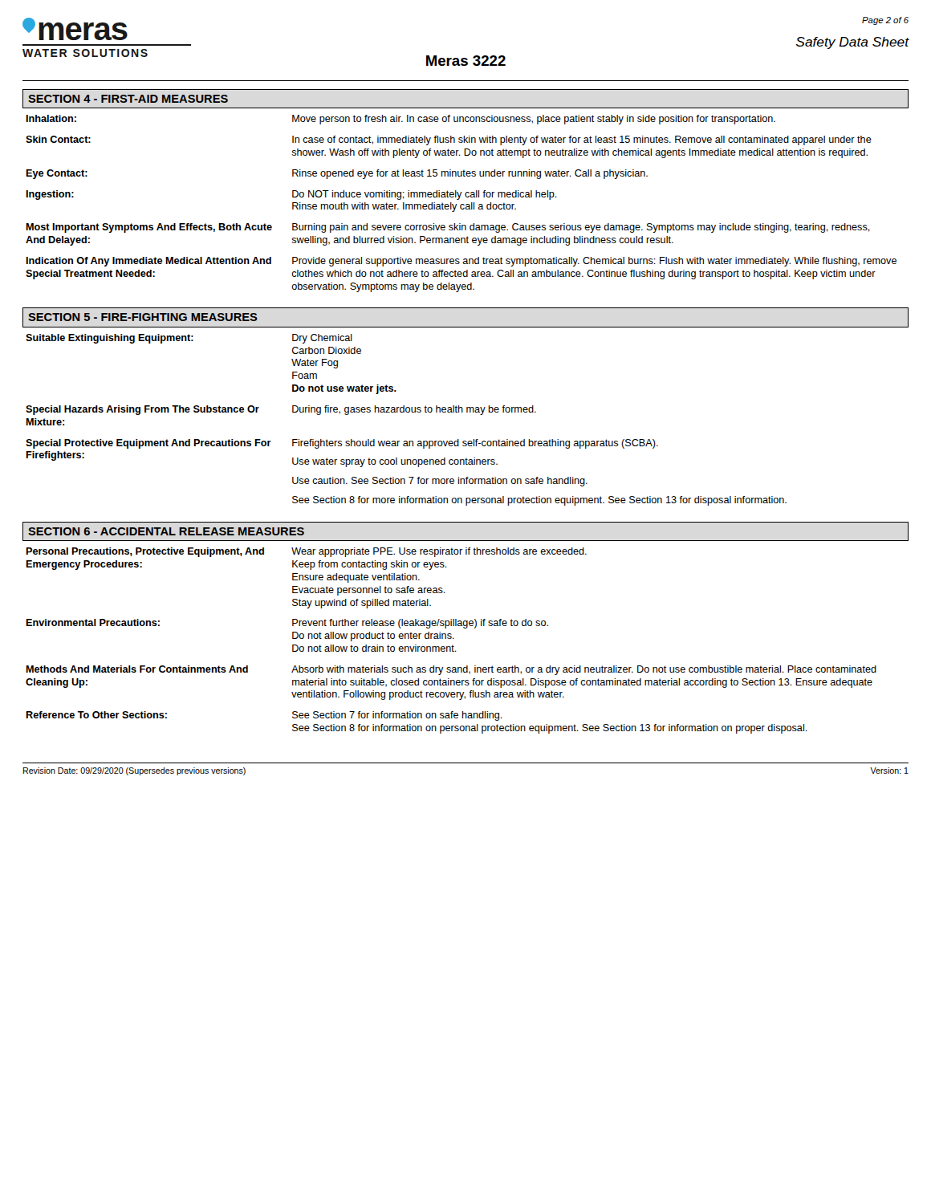meras
WATER SOLUTIONS
Page 2 of 6
Safety Data Sheet
Meras 3222
SECTION 4 - FIRST-AID MEASURES
| Inhalation: | Move person to fresh air. In case of unconsciousness, place patient stably in side position for transportation. |
| Skin Contact: | In case of contact, immediately flush skin with plenty of water for at least 15 minutes. Remove all contaminated apparel under the shower. Wash off with plenty of water. Do not attempt to neutralize with chemical agents Immediate medical attention is required. |
| Eye Contact: | Rinse opened eye for at least 15 minutes under running water. Call a physician. |
| Ingestion: | Do NOT induce vomiting; immediately call for medical help. Rinse mouth with water. Immediately call a doctor. |
| Most Important Symptoms And Effects, Both Acute And Delayed: | Burning pain and severe corrosive skin damage. Causes serious eye damage. Symptoms may include stinging, tearing, redness, swelling, and blurred vision. Permanent eye damage including blindness could result. |
| Indication Of Any Immediate Medical Attention And Special Treatment Needed: | Provide general supportive measures and treat symptomatically. Chemical burns: Flush with water immediately. While flushing, remove clothes which do not adhere to affected area. Call an ambulance. Continue flushing during transport to hospital. Keep victim under observation. Symptoms may be delayed. |
SECTION 5 - FIRE-FIGHTING MEASURES
| Suitable Extinguishing Equipment: | Dry Chemical Carbon Dioxide Water Fog Foam Do not use water jets. |
| Special Hazards Arising From The Substance Or Mixture: | During fire, gases hazardous to health may be formed. |
| Special Protective Equipment And Precautions For Firefighters: | Firefighters should wear an approved self-contained breathing apparatus (SCBA). Use water spray to cool unopened containers. Use caution. See Section 7 for more information on safe handling. See Section 8 for more information on personal protection equipment. See Section 13 for disposal information. |
SECTION 6 - ACCIDENTAL RELEASE MEASURES
| Personal Precautions, Protective Equipment, And Emergency Procedures: | Wear appropriate PPE. Use respirator if thresholds are exceeded. Keep from contacting skin or eyes. Ensure adequate ventilation. Evacuate personnel to safe areas. Stay upwind of spilled material. |
| Environmental Precautions: | Prevent further release (leakage/spillage) if safe to do so. Do not allow product to enter drains. Do not allow to drain to environment. |
| Methods And Materials For Containments And Cleaning Up: | Absorb with materials such as dry sand, inert earth, or a dry acid neutralizer. Do not use combustible material. Place contaminated material into suitable, closed containers for disposal. Dispose of contaminated material according to Section 13. Ensure adequate ventilation. Following product recovery, flush area with water. |
| Reference To Other Sections: | See Section 7 for information on safe handling. See Section 8 for information on personal protection equipment. See Section 13 for information on proper disposal. |
Revision Date: 09/29/2020 (Supersedes previous versions)
Version: 1